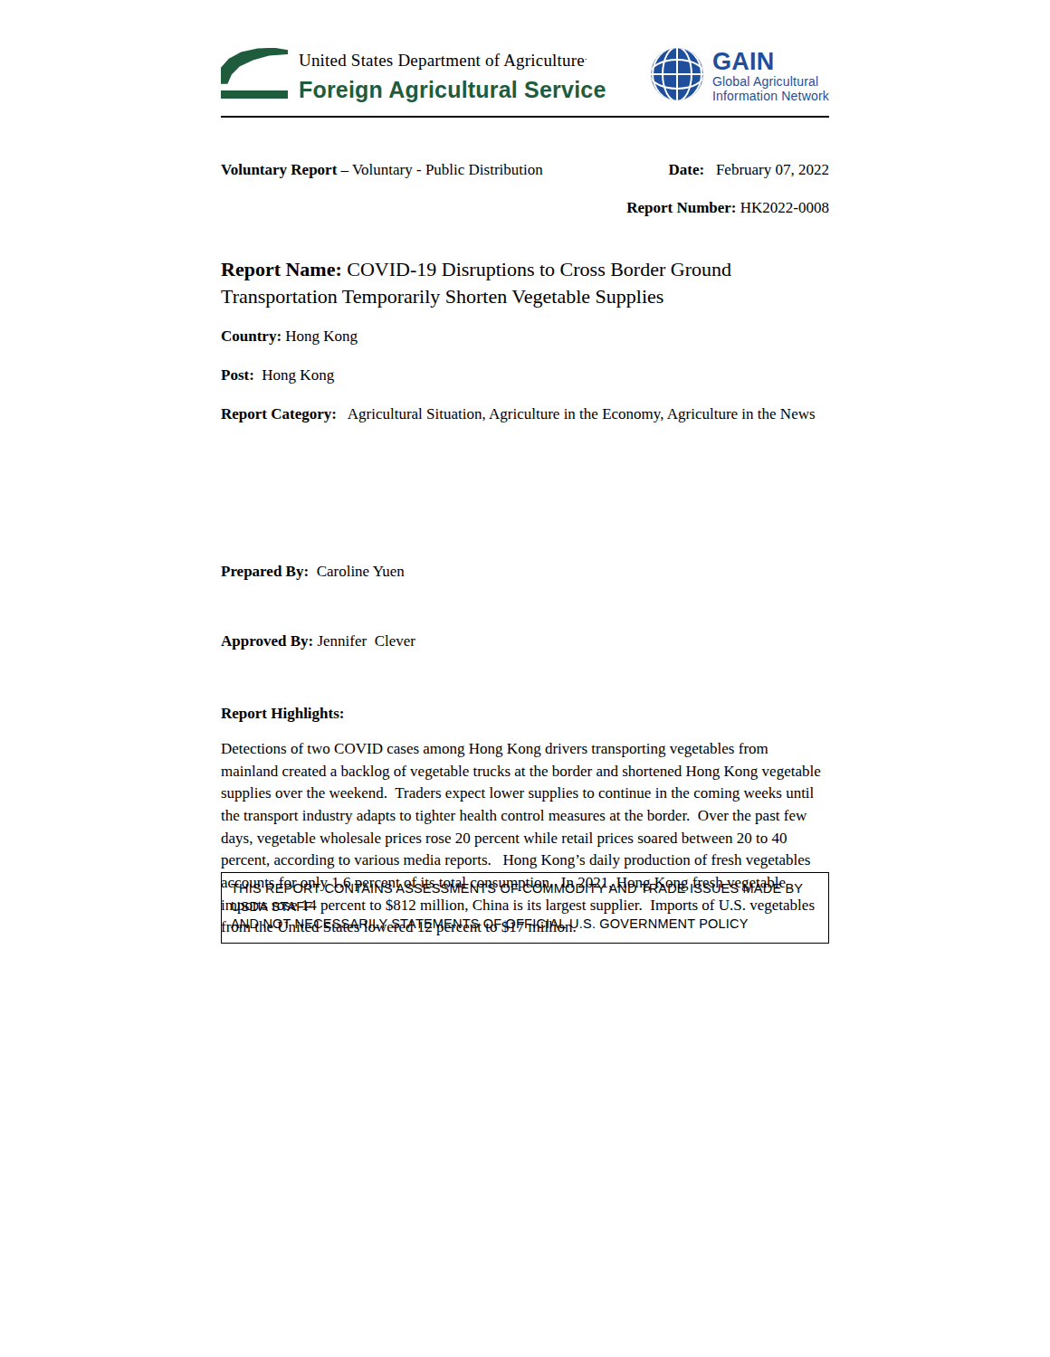United States Department of Agriculture.
Foreign Agricultural Service
GAIN
Global Agricultural
Information Network
Voluntary Report – Voluntary - Public Distribution
Date: February 07, 2022
Report Number: HK2022-0008
Report Name: COVID-19 Disruptions to Cross Border Ground Transportation Temporarily Shorten Vegetable Supplies
Country: Hong Kong
Post: Hong Kong
Report Category: Agricultural Situation, Agriculture in the Economy, Agriculture in the News
Prepared By: Caroline Yuen
Approved By: Jennifer Clever
Report Highlights:
Detections of two COVID cases among Hong Kong drivers transporting vegetables from mainland created a backlog of vegetable trucks at the border and shortened Hong Kong vegetable supplies over the weekend. Traders expect lower supplies to continue in the coming weeks until the transport industry adapts to tighter health control measures at the border. Over the past few days, vegetable wholesale prices rose 20 percent while retail prices soared between 20 to 40 percent, according to various media reports. Hong Kong’s daily production of fresh vegetables accounts for only 1.6 percent of its total consumption. In 2021, Hong Kong fresh vegetable imports rose 14 percent to $812 million, China is its largest supplier. Imports of U.S. vegetables from the United States lowered 12 percent to $17 million.
THIS REPORT CONTAINS ASSESSMENTS OF COMMODITY AND TRADE ISSUES MADE BY USDA STAFF
AND NOT NECESSARILY STATEMENTS OF OFFICIAL U.S. GOVERNMENT POLICY